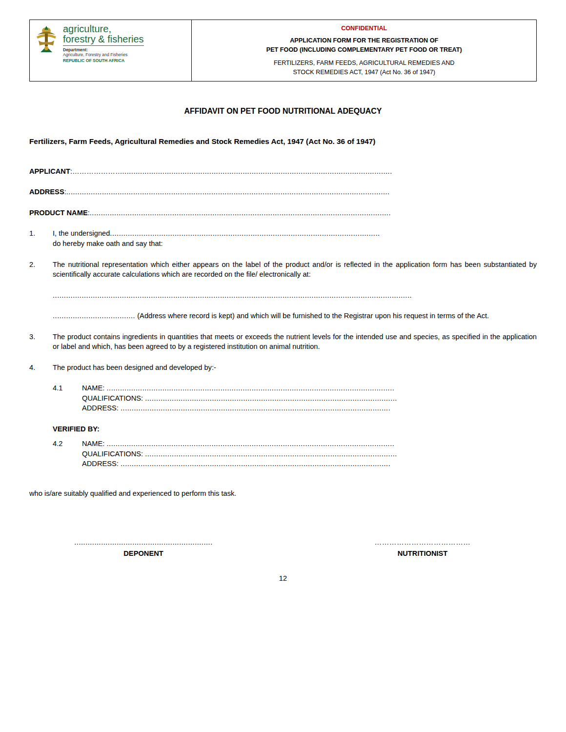| agriculture, forestry & fisheries Department: Agriculture, Forestry and Fisheries REPUBLIC OF SOUTH AFRICA | CONFIDENTIAL APPLICATION FORM FOR THE REGISTRATION OF PET FOOD (INCLUDING COMPLEMENTARY PET FOOD OR TREAT) FERTILIZERS, FARM FEEDS, AGRICULTURAL REMEDIES AND STOCK REMEDIES ACT, 1947 (Act No. 36 of 1947) |
AFFIDAVIT ON PET FOOD NUTRITIONAL ADEQUACY
Fertilizers, Farm Feeds, Agricultural Remedies and Stock Remedies Act, 1947 (Act No. 36 of 1947)
APPLICANT:………………….........................................................................................................................
ADDRESS:.................................................................................................................................................
PRODUCT NAME:.......................................................................................................................................
1. I, the undersigned.........................................................................................................................
do hereby make oath and say that:
2. The nutritional representation which either appears on the label of the product and/or is reflected in the application form has been substantiated by scientifically accurate calculations which are recorded on the file/ electronically at:
.................................................................................................................................................................
..................................... (Address where record is kept) and which will be furnished to the Registrar upon his request in terms of the Act.
3. The product contains ingredients in quantities that meets or exceeds the nutrient levels for the intended use and species, as specified in the application or label and which, has been agreed to by a registered institution on animal nutrition.
4. The product has been designed and developed by:-
4.1 NAME: .................................................................................................................................
QUALIFICATIONS: .................................................................................................................
ADDRESS: .........................................................................................................................
VERIFIED BY:
4.2 NAME: .................................................................................................................................
QUALIFICATIONS: .................................................................................................................
ADDRESS: .........................................................................................................................
who is/are suitably qualified and experienced to perform this task.
..............................................................
DEPONENT
…………………………………
NUTRITIONIST
12